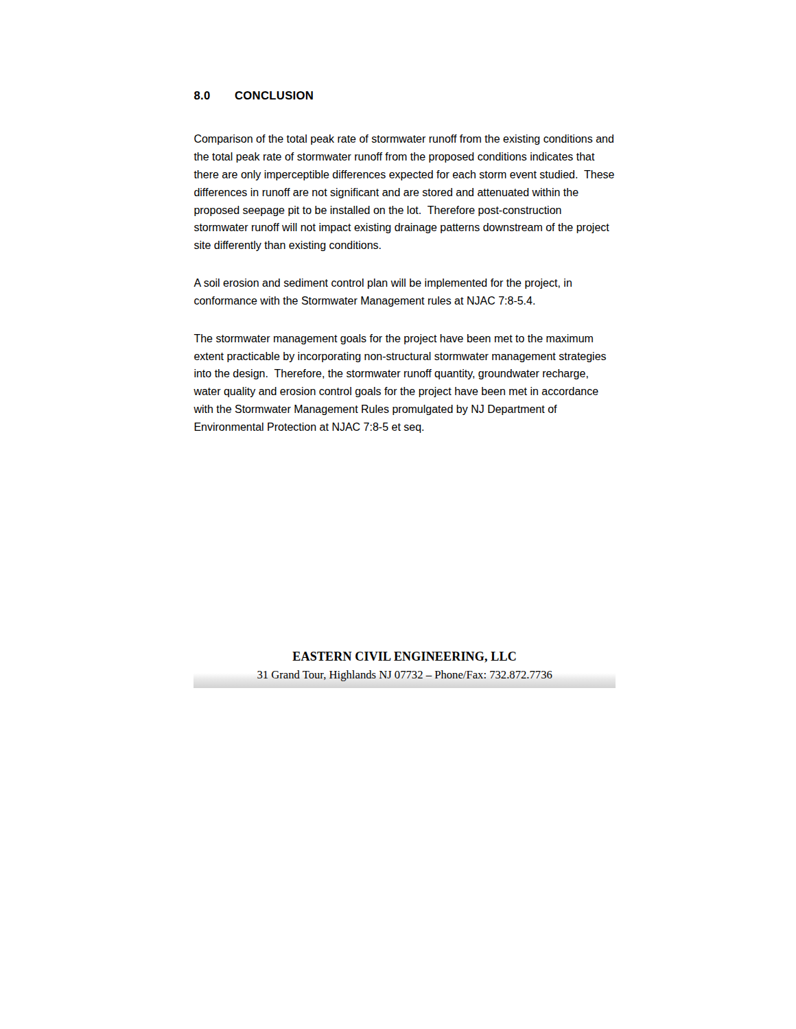8.0 CONCLUSION
Comparison of the total peak rate of stormwater runoff from the existing conditions and the total peak rate of stormwater runoff from the proposed conditions indicates that there are only imperceptible differences expected for each storm event studied. These differences in runoff are not significant and are stored and attenuated within the proposed seepage pit to be installed on the lot. Therefore post-construction stormwater runoff will not impact existing drainage patterns downstream of the project site differently than existing conditions.
A soil erosion and sediment control plan will be implemented for the project, in conformance with the Stormwater Management rules at NJAC 7:8-5.4.
The stormwater management goals for the project have been met to the maximum extent practicable by incorporating non-structural stormwater management strategies into the design. Therefore, the stormwater runoff quantity, groundwater recharge, water quality and erosion control goals for the project have been met in accordance with the Stormwater Management Rules promulgated by NJ Department of Environmental Protection at NJAC 7:8-5 et seq.
EASTERN CIVIL ENGINEERING, LLC
31 Grand Tour, Highlands NJ 07732 – Phone/Fax: 732.872.7736